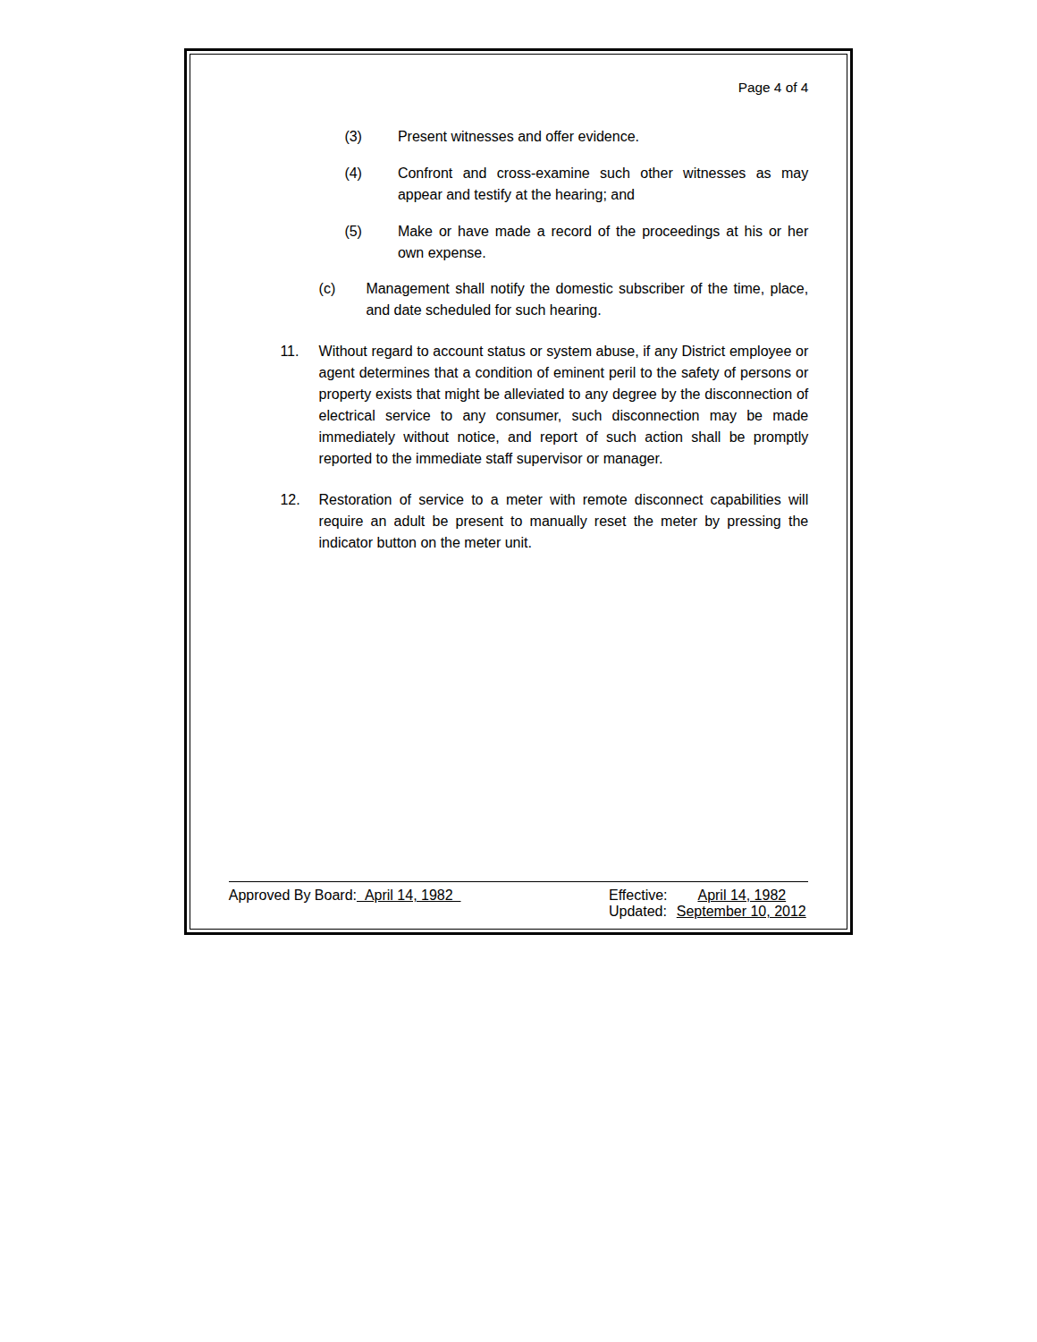Page 4 of 4
(3) Present witnesses and offer evidence.
(4) Confront and cross-examine such other witnesses as may appear and testify at the hearing; and
(5) Make or have made a record of the proceedings at his or her own expense.
(c) Management shall notify the domestic subscriber of the time, place, and date scheduled for such hearing.
11. Without regard to account status or system abuse, if any District employee or agent determines that a condition of eminent peril to the safety of persons or property exists that might be alleviated to any degree by the disconnection of electrical service to any consumer, such disconnection may be made immediately without notice, and report of such action shall be promptly reported to the immediate staff supervisor or manager.
12. Restoration of service to a meter with remote disconnect capabilities will require an adult be present to manually reset the meter by pressing the indicator button on the meter unit.
Approved By Board: April 14, 1982
Effective: April 14, 1982
Updated: September 10, 2012